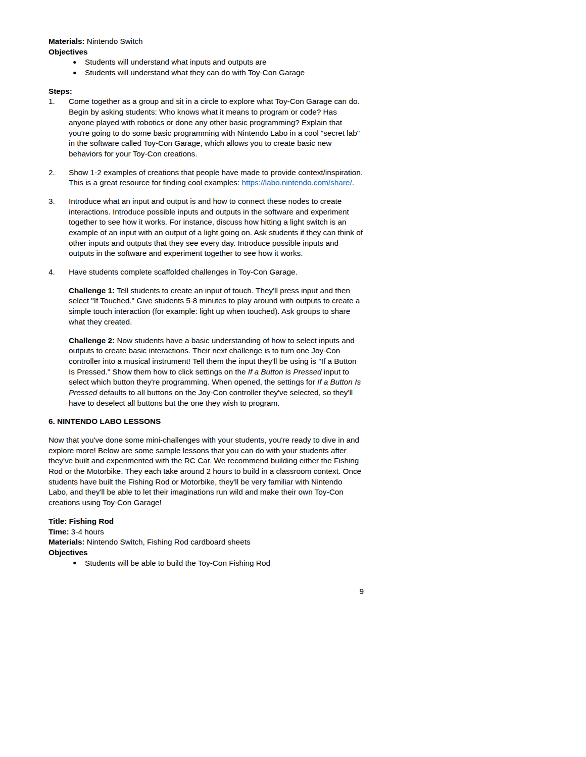Materials: Nintendo Switch
Objectives
Students will understand what inputs and outputs are
Students will understand what they can do with Toy-Con Garage
Steps:
Come together as a group and sit in a circle to explore what Toy-Con Garage can do. Begin by asking students: Who knows what it means to program or code? Has anyone played with robotics or done any other basic programming? Explain that you're going to do some basic programming with Nintendo Labo in a cool "secret lab" in the software called Toy-Con Garage, which allows you to create basic new behaviors for your Toy-Con creations.
Show 1-2 examples of creations that people have made to provide context/inspiration. This is a great resource for finding cool examples: https://labo.nintendo.com/share/.
Introduce what an input and output is and how to connect these nodes to create interactions. Introduce possible inputs and outputs in the software and experiment together to see how it works. For instance, discuss how hitting a light switch is an example of an input with an output of a light going on. Ask students if they can think of other inputs and outputs that they see every day. Introduce possible inputs and outputs in the software and experiment together to see how it works.
Have students complete scaffolded challenges in Toy-Con Garage.
Challenge 1: Tell students to create an input of touch. They'll press input and then select "If Touched." Give students 5-8 minutes to play around with outputs to create a simple touch interaction (for example: light up when touched). Ask groups to share what they created.
Challenge 2: Now students have a basic understanding of how to select inputs and outputs to create basic interactions. Their next challenge is to turn one Joy-Con controller into a musical instrument! Tell them the input they'll be using is "If a Button Is Pressed." Show them how to click settings on the If a Button is Pressed input to select which button they're programming. When opened, the settings for If a Button Is Pressed defaults to all buttons on the Joy-Con controller they've selected, so they'll have to deselect all buttons but the one they wish to program.
6. NINTENDO LABO LESSONS
Now that you've done some mini-challenges with your students, you're ready to dive in and explore more! Below are some sample lessons that you can do with your students after they've built and experimented with the RC Car. We recommend building either the Fishing Rod or the Motorbike. They each take around 2 hours to build in a classroom context. Once students have built the Fishing Rod or Motorbike, they'll be very familiar with Nintendo Labo, and they'll be able to let their imaginations run wild and make their own Toy-Con creations using Toy-Con Garage!
Title: Fishing Rod
Time: 3-4 hours
Materials: Nintendo Switch, Fishing Rod cardboard sheets
Objectives
Students will be able to build the Toy-Con Fishing Rod
9